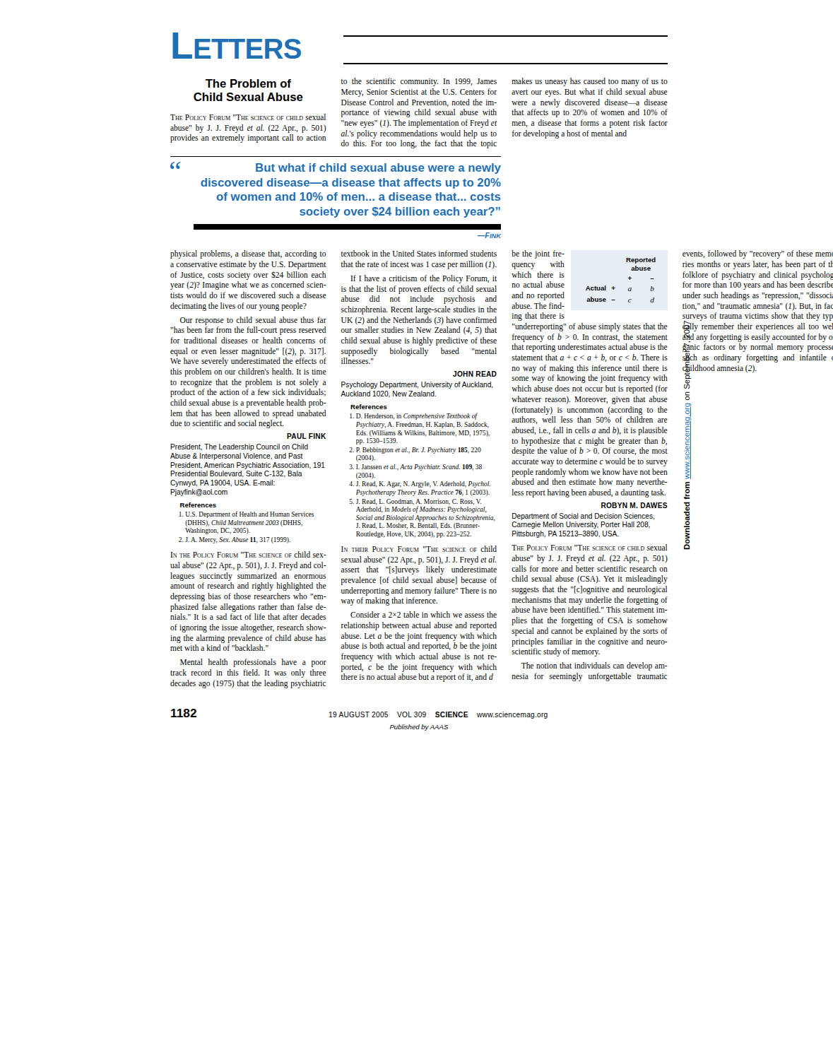LETTERS
Downloaded from www.sciencemag.org on September 7, 2007
The Problem of
Child Sexual Abuse
The Policy Forum "The science of child sexual abuse" by J. J. Freyd et al. (22 Apr., p. 501) provides an extremely important call to action to the scientific community. In 1999, James Mercy, Senior Scientist at the U.S. Centers for Disease Control and Prevention, noted the importance of viewing child sexual abuse with "new eyes" (1). The implementation of Freyd et al.'s policy recommendations would help us to do this. For too long, the fact that the topic makes us uneasy has caused too many of us to avert our eyes. But what if child sexual abuse were a newly discovered disease—a disease that affects up to 20% of women and 10% of men, a disease that forms a potent risk factor for developing a host of mental and
“
But what if child sexual abuse were a newly discovered disease—a disease that affects up to 20% of women and 10% of men... a disease that... costs society over $24 billion each year?”
—FINK
physical problems, a disease that, according to a conservative estimate by the U.S. Department of Justice, costs society over $24 billion each year (2)? Imagine what we as concerned scientists would do if we discovered such a disease decimating the lives of our young people?
Our response to child sexual abuse thus far "has been far from the full-court press reserved for traditional diseases or health concerns of equal or even lesser magnitude" [(2), p. 317]. We have severely underestimated the effects of this problem on our children's health. It is time to recognize that the problem is not solely a product of the action of a few sick individuals; child sexual abuse is a preventable health problem that has been allowed to spread unabated due to scientific and social neglect.
Paul Fink
President, The Leadership Council on Child Abuse & Interpersonal Violence, and Past President, American Psychiatric Association, 191 Presidential Boulevard, Suite C-132, Bala Cynwyd, PA 19004, USA. E-mail: Pjayfink@aol.com
References
U.S. Department of Health and Human Services (DHHS), Child Maltreatment 2003 (DHHS, Washington, DC, 2005).
J. A. Mercy, Sex. Abuse 11, 317 (1999).
In the Policy Forum "The science of child sexual abuse" (22 Apr., p. 501), J. J. Freyd and colleagues succinctly summarized an enormous amount of research and rightly highlighted the depressing bias of those researchers who "emphasized false allegations rather than false denials." It is a sad fact of life that after decades of ignoring the issue altogether, research showing the alarming prevalence of child abuse has met with a kind of "backlash."
Mental health professionals have a poor track record in this field. It was only three decades ago (1975) that the leading psychiatric textbook in the United States informed students that the rate of incest was 1 case per million (1).
If I have a criticism of the Policy Forum, it is that the list of proven effects of child sexual abuse did not include psychosis and schizophrenia. Recent large-scale studies in the UK (2) and the Netherlands (3) have confirmed our smaller studies in New Zealand (4, 5) that child sexual abuse is highly predictive of these supposedly biologically based "mental illnesses."
John Read
Psychology Department, University of Auckland, Auckland 1020, New Zealand.
References
D. Henderson, in Comprehensive Textbook of Psychiatry, A. Freedman, H. Kaplan, B. Saddock, Eds. (Williams & Wilkins, Baltimore, MD, 1975), pp. 1530–1539.
P. Bebbington et al., Br. J. Psychiatry 185, 220 (2004).
I. Janssen et al., Acta Psychiatr. Scand. 109, 38 (2004).
J. Read, K. Agar, N. Argyle, V. Aderhold, Psychol. Psychotherapy Theory Res. Practice 76, 1 (2003).
J. Read, L. Goodman, A. Morrison, C. Ross, V. Aderhold, in Models of Madness: Psychological, Social and Biological Approaches to Schizophrenia, J. Read, L. Mosher, R. Bentall, Eds. (Brunner-Routledge, Hove, UK, 2004), pp. 223–252.
In their Policy Forum "The science of child sexual abuse" (22 Apr., p. 501), J. J. Freyd et al. assert that "[s]urveys likely underestimate prevalence [of child sexual abuse] because of underreporting and memory failure" There is no way of making that inference.
Consider a 2×2 table in which we assess the relationship between actual abuse and reported abuse. Let a be the joint frequency with which abuse is both actual and reported, b be the joint frequency with which actual abuse is not reported, c be the joint frequency with which there is no actual abuse but a report of it, and d
| | | Reported abuse |
| | | + | – |
| Actual | + | a | b |
| abuse | – | c | d |
be the joint frequency with which there is no actual abuse and no reported abuse. The finding that there is "underreporting" of abuse simply states that the frequency of b > 0. In contrast, the statement that reporting underestimates actual abuse is the statement that a + c < a + b, or c < b. There is no way of making this inference until there is some way of knowing the joint frequency with which abuse does not occur but is reported (for whatever reason). Moreover, given that abuse (fortunately) is uncommon (according to the authors, well less than 50% of children are abused, i.e., fall in cells a and b), it is plausible to hypothesize that c might be greater than b, despite the value of b > 0. Of course, the most accurate way to determine c would be to survey people randomly whom we know have not been abused and then estimate how many nevertheless report having been abused, a daunting task.
Robyn M. Dawes
Department of Social and Decision Sciences, Carnegie Mellon University, Porter Hall 208, Pittsburgh, PA 15213–3890, USA.
The Policy Forum "The science of child sexual abuse" by J. J. Freyd et al. (22 Apr., p. 501) calls for more and better scientific research on child sexual abuse (CSA). Yet it misleadingly suggests that the "[c]ognitive and neurological mechanisms that may underlie the forgetting of abuse have been identified." This statement implies that the forgetting of CSA is somehow special and cannot be explained by the sorts of principles familiar in the cognitive and neuroscientific study of memory.
The notion that individuals can develop amnesia for seemingly unforgettable traumatic events, followed by "recovery" of these memories months or years later, has been part of the folklore of psychiatry and clinical psychology for more than 100 years and has been described under such headings as "repression," "dissociation," and "traumatic amnesia" (1). But, in fact, surveys of trauma victims show that they typically remember their experiences all too well, and any forgetting is easily accounted for by organic factors or by normal memory processes such as ordinary forgetting and infantile or childhood amnesia (2).
1182
19 AUGUST 2005 VOL 309 SCIENCE www.sciencemag.org
Published by AAAS